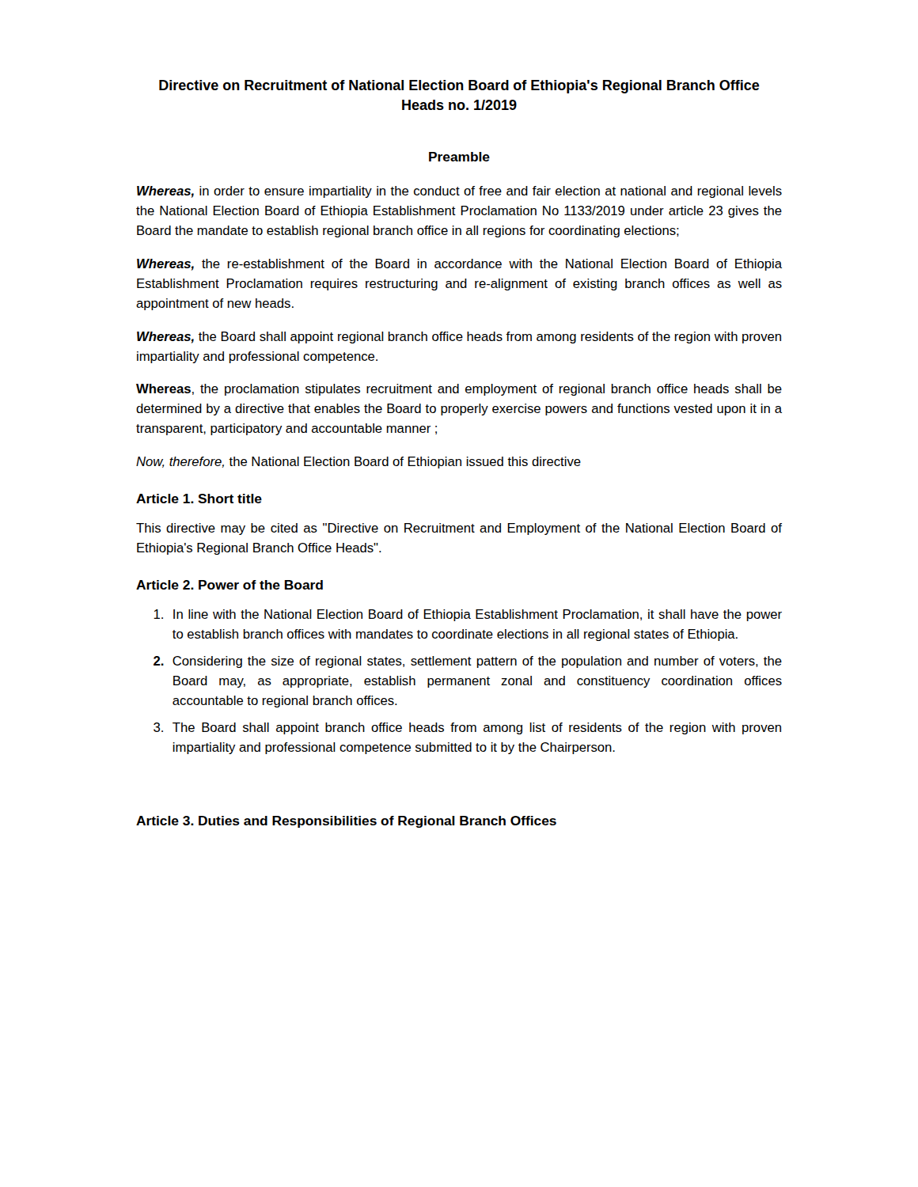Directive on Recruitment of National Election Board of Ethiopia's Regional Branch Office Heads no. 1/2019
Preamble
Whereas, in order to ensure impartiality in the conduct of free and fair election at national and regional levels the National Election Board of Ethiopia Establishment Proclamation No 1133/2019 under article 23 gives the Board the mandate to establish regional branch office in all regions for coordinating elections;
Whereas, the re-establishment of the Board in accordance with the National Election Board of Ethiopia Establishment Proclamation requires restructuring and re-alignment of existing branch offices as well as appointment of new heads.
Whereas, the Board shall appoint regional branch office heads from among residents of the region with proven impartiality and professional competence.
Whereas, the proclamation stipulates recruitment and employment of regional branch office heads shall be determined by a directive that enables the Board to properly exercise powers and functions vested upon it in a transparent, participatory and accountable manner ;
Now, therefore, the National Election Board of Ethiopian issued this directive
Article 1. Short title
This directive may be cited as "Directive on Recruitment and Employment of the National Election Board of Ethiopia's Regional Branch Office Heads".
Article 2. Power of the Board
In line with the National Election Board of Ethiopia Establishment Proclamation, it shall have the power to establish branch offices with mandates to coordinate elections in all regional states of Ethiopia.
Considering the size of regional states, settlement pattern of the population and number of voters, the Board may, as appropriate, establish permanent zonal and constituency coordination offices accountable to regional branch offices.
The Board shall appoint branch office heads from among list of residents of the region with proven impartiality and professional competence submitted to it by the Chairperson.
Article 3. Duties and Responsibilities of Regional Branch Offices